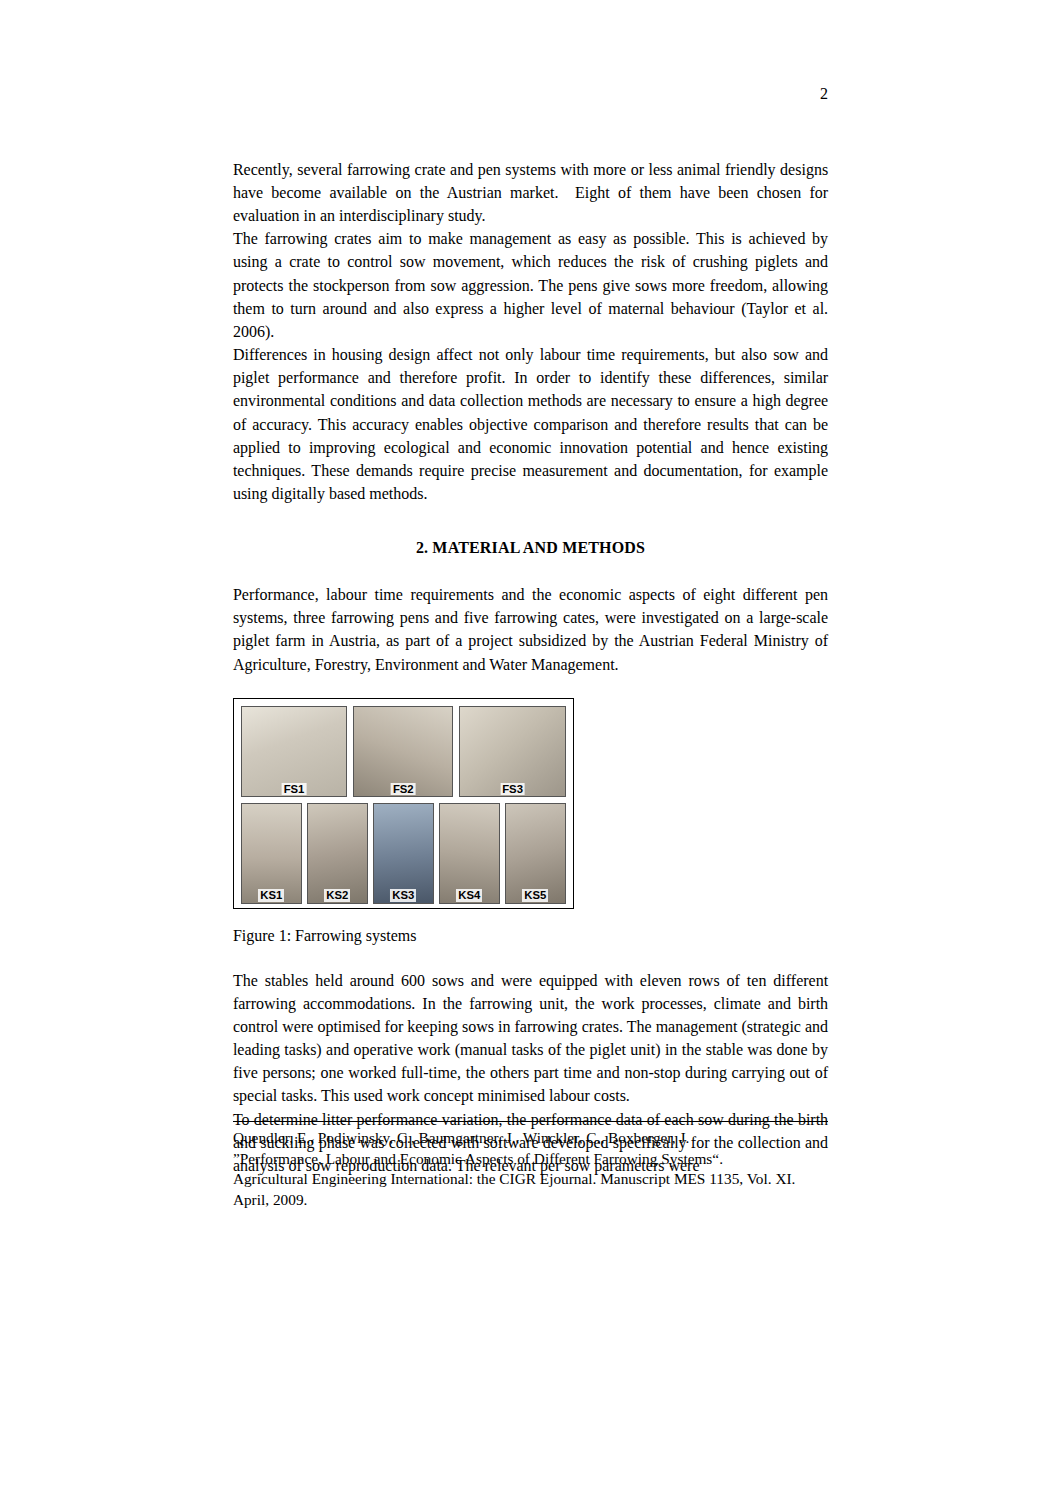2
Recently, several farrowing crate and pen systems with more or less animal friendly designs have become available on the Austrian market. Eight of them have been chosen for evaluation in an interdisciplinary study.
The farrowing crates aim to make management as easy as possible. This is achieved by using a crate to control sow movement, which reduces the risk of crushing piglets and protects the stockperson from sow aggression. The pens give sows more freedom, allowing them to turn around and also express a higher level of maternal behaviour (Taylor et al. 2006).
Differences in housing design affect not only labour time requirements, but also sow and piglet performance and therefore profit. In order to identify these differences, similar environmental conditions and data collection methods are necessary to ensure a high degree of accuracy. This accuracy enables objective comparison and therefore results that can be applied to improving ecological and economic innovation potential and hence existing techniques. These demands require precise measurement and documentation, for example using digitally based methods.
2. MATERIAL AND METHODS
Performance, labour time requirements and the economic aspects of eight different pen systems, three farrowing pens and five farrowing cates, were investigated on a large-scale piglet farm in Austria, as part of a project subsidized by the Austrian Federal Ministry of Agriculture, Forestry, Environment and Water Management.
FS1
FS2
FS3
KS1
KS2
KS3
KS4
KS5
Figure 1: Farrowing systems
The stables held around 600 sows and were equipped with eleven rows of ten different farrowing accommodations. In the farrowing unit, the work processes, climate and birth control were optimised for keeping sows in farrowing crates. The management (strategic and leading tasks) and operative work (manual tasks of the piglet unit) in the stable was done by five persons; one worked full-time, the others part time and non-stop during carrying out of special tasks. This used work concept minimised labour costs.
To determine litter performance variation, the performance data of each sow during the birth and suckling phase was collected with software developed specifically for the collection and analysis of sow reproduction data. The relevant per sow parameters were
Quendler, E., Podiwinsky, C., Baumgartner, J., Winckler, C., Boxberger, J.
”Performance, Labour and Economic Aspects of Different Farrowing Systems“.
Agricultural Engineering International: the CIGR Ejournal. Manuscript MES 1135, Vol. XI. April, 2009.